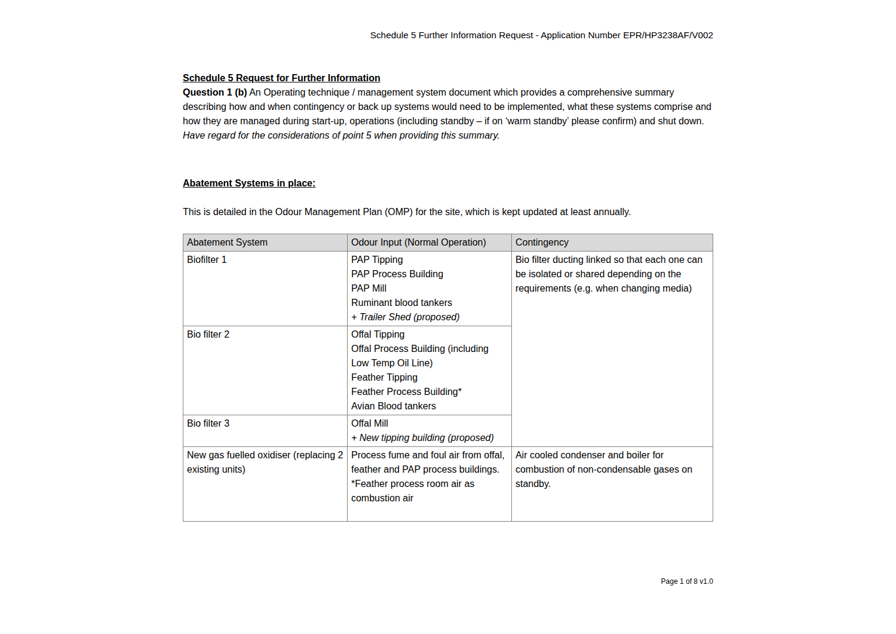Schedule 5 Further Information Request - Application Number EPR/HP3238AF/V002
Schedule 5 Request for Further Information
Question 1 (b) An Operating technique / management system document which provides a comprehensive summary describing how and when contingency or back up systems would need to be implemented, what these systems comprise and how they are managed during start-up, operations (including standby – if on ‘warm standby’ please confirm) and shut down. Have regard for the considerations of point 5 when providing this summary.
Abatement Systems in place:
This is detailed in the Odour Management Plan (OMP) for the site, which is kept updated at least annually.
| Abatement System | Odour Input (Normal Operation) | Contingency |
| --- | --- | --- |
| Biofilter 1 | PAP Tipping PAP Process Building PAP Mill Ruminant blood tankers + Trailer Shed (proposed) | Bio filter ducting linked so that each one can be isolated or shared depending on the requirements (e.g. when changing media) |
| Bio filter 2 | Offal Tipping Offal Process Building (including Low Temp Oil Line) Feather Tipping Feather Process Building* Avian Blood tankers |
| Bio filter 3 | Offal Mill + New tipping building (proposed) |
| New gas fuelled oxidiser (replacing 2 existing units) | Process fume and foul air from offal, feather and PAP process buildings. *Feather process room air as combustion air | Air cooled condenser and boiler for combustion of non-condensable gases on standby. |
Page 1 of 8 v1.0